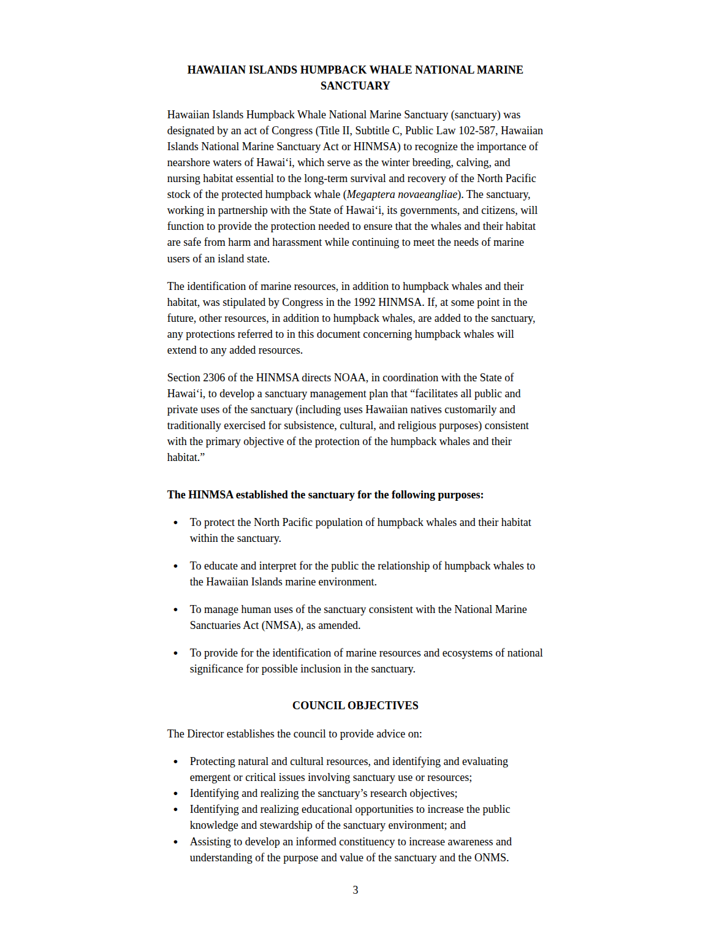HAWAIIAN ISLANDS HUMPBACK WHALE NATIONAL MARINE SANCTUARY
Hawaiian Islands Humpback Whale National Marine Sanctuary (sanctuary) was designated by an act of Congress (Title II, Subtitle C, Public Law 102-587, Hawaiian Islands National Marine Sanctuary Act or HINMSA) to recognize the importance of nearshore waters of Hawaiʻi, which serve as the winter breeding, calving, and nursing habitat essential to the long-term survival and recovery of the North Pacific stock of the protected humpback whale (Megaptera novaeangliae). The sanctuary, working in partnership with the State of Hawaiʻi, its governments, and citizens, will function to provide the protection needed to ensure that the whales and their habitat are safe from harm and harassment while continuing to meet the needs of marine users of an island state.
The identification of marine resources, in addition to humpback whales and their habitat, was stipulated by Congress in the 1992 HINMSA. If, at some point in the future, other resources, in addition to humpback whales, are added to the sanctuary, any protections referred to in this document concerning humpback whales will extend to any added resources.
Section 2306 of the HINMSA directs NOAA, in coordination with the State of Hawaiʻi, to develop a sanctuary management plan that “facilitates all public and private uses of the sanctuary (including uses Hawaiian natives customarily and traditionally exercised for subsistence, cultural, and religious purposes) consistent with the primary objective of the protection of the humpback whales and their habitat.”
The HINMSA established the sanctuary for the following purposes:
To protect the North Pacific population of humpback whales and their habitat within the sanctuary.
To educate and interpret for the public the relationship of humpback whales to the Hawaiian Islands marine environment.
To manage human uses of the sanctuary consistent with the National Marine Sanctuaries Act (NMSA), as amended.
To provide for the identification of marine resources and ecosystems of national significance for possible inclusion in the sanctuary.
COUNCIL OBJECTIVES
The Director establishes the council to provide advice on:
Protecting natural and cultural resources, and identifying and evaluating emergent or critical issues involving sanctuary use or resources;
Identifying and realizing the sanctuary’s research objectives;
Identifying and realizing educational opportunities to increase the public knowledge and stewardship of the sanctuary environment; and
Assisting to develop an informed constituency to increase awareness and understanding of the purpose and value of the sanctuary and the ONMS.
3